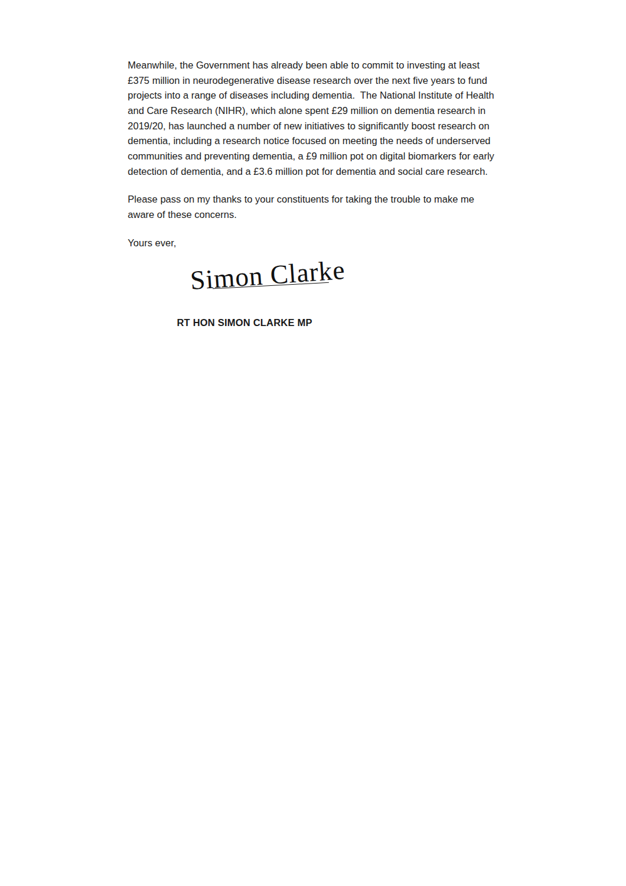Meanwhile, the Government has already been able to commit to investing at least £375 million in neurodegenerative disease research over the next five years to fund projects into a range of diseases including dementia. The National Institute of Health and Care Research (NIHR), which alone spent £29 million on dementia research in 2019/20, has launched a number of new initiatives to significantly boost research on dementia, including a research notice focused on meeting the needs of underserved communities and preventing dementia, a £9 million pot on digital biomarkers for early detection of dementia, and a £3.6 million pot for dementia and social care research.
Please pass on my thanks to your constituents for taking the trouble to make me aware of these concerns.
Yours ever,
Simon Clarke
RT HON SIMON CLARKE MP